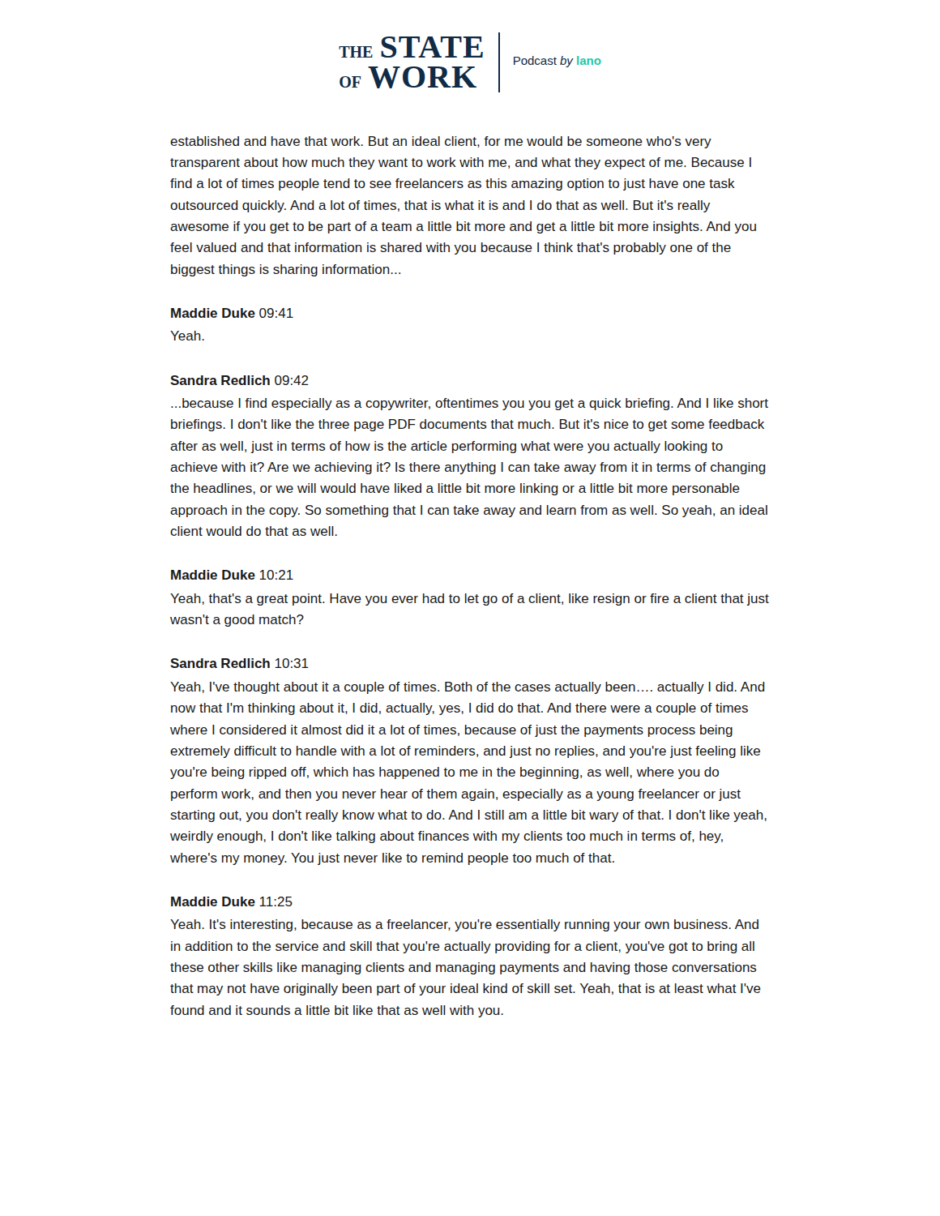THE STATE
OF WORK
Podcast by lano
established and have that work. But an ideal client, for me would be someone who's very transparent about how much they want to work with me, and what they expect of me. Because I find a lot of times people tend to see freelancers as this amazing option to just have one task outsourced quickly. And a lot of times, that is what it is and I do that as well. But it's really awesome if you get to be part of a team a little bit more and get a little bit more insights. And you feel valued and that information is shared with you because I think that's probably one of the biggest things is sharing information...
Maddie Duke 09:41
Yeah.
Sandra Redlich 09:42
...because I find especially as a copywriter, oftentimes you you get a quick briefing. And I like short briefings. I don't like the three page PDF documents that much. But it's nice to get some feedback after as well, just in terms of how is the article performing what were you actually looking to achieve with it? Are we achieving it? Is there anything I can take away from it in terms of changing the headlines, or we will would have liked a little bit more linking or a little bit more personable approach in the copy. So something that I can take away and learn from as well. So yeah, an ideal client would do that as well.
Maddie Duke 10:21
Yeah, that's a great point. Have you ever had to let go of a client, like resign or fire a client that just wasn't a good match?
Sandra Redlich 10:31
Yeah, I've thought about it a couple of times. Both of the cases actually been…. actually I did. And now that I'm thinking about it, I did, actually, yes, I did do that. And there were a couple of times where I considered it almost did it a lot of times, because of just the payments process being extremely difficult to handle with a lot of reminders, and just no replies, and you're just feeling like you're being ripped off, which has happened to me in the beginning, as well, where you do perform work, and then you never hear of them again, especially as a young freelancer or just starting out, you don't really know what to do. And I still am a little bit wary of that. I don't like yeah, weirdly enough, I don't like talking about finances with my clients too much in terms of, hey, where's my money. You just never like to remind people too much of that.
Maddie Duke 11:25
Yeah. It's interesting, because as a freelancer, you're essentially running your own business. And in addition to the service and skill that you're actually providing for a client, you've got to bring all these other skills like managing clients and managing payments and having those conversations that may not have originally been part of your ideal kind of skill set. Yeah, that is at least what I've found and it sounds a little bit like that as well with you.